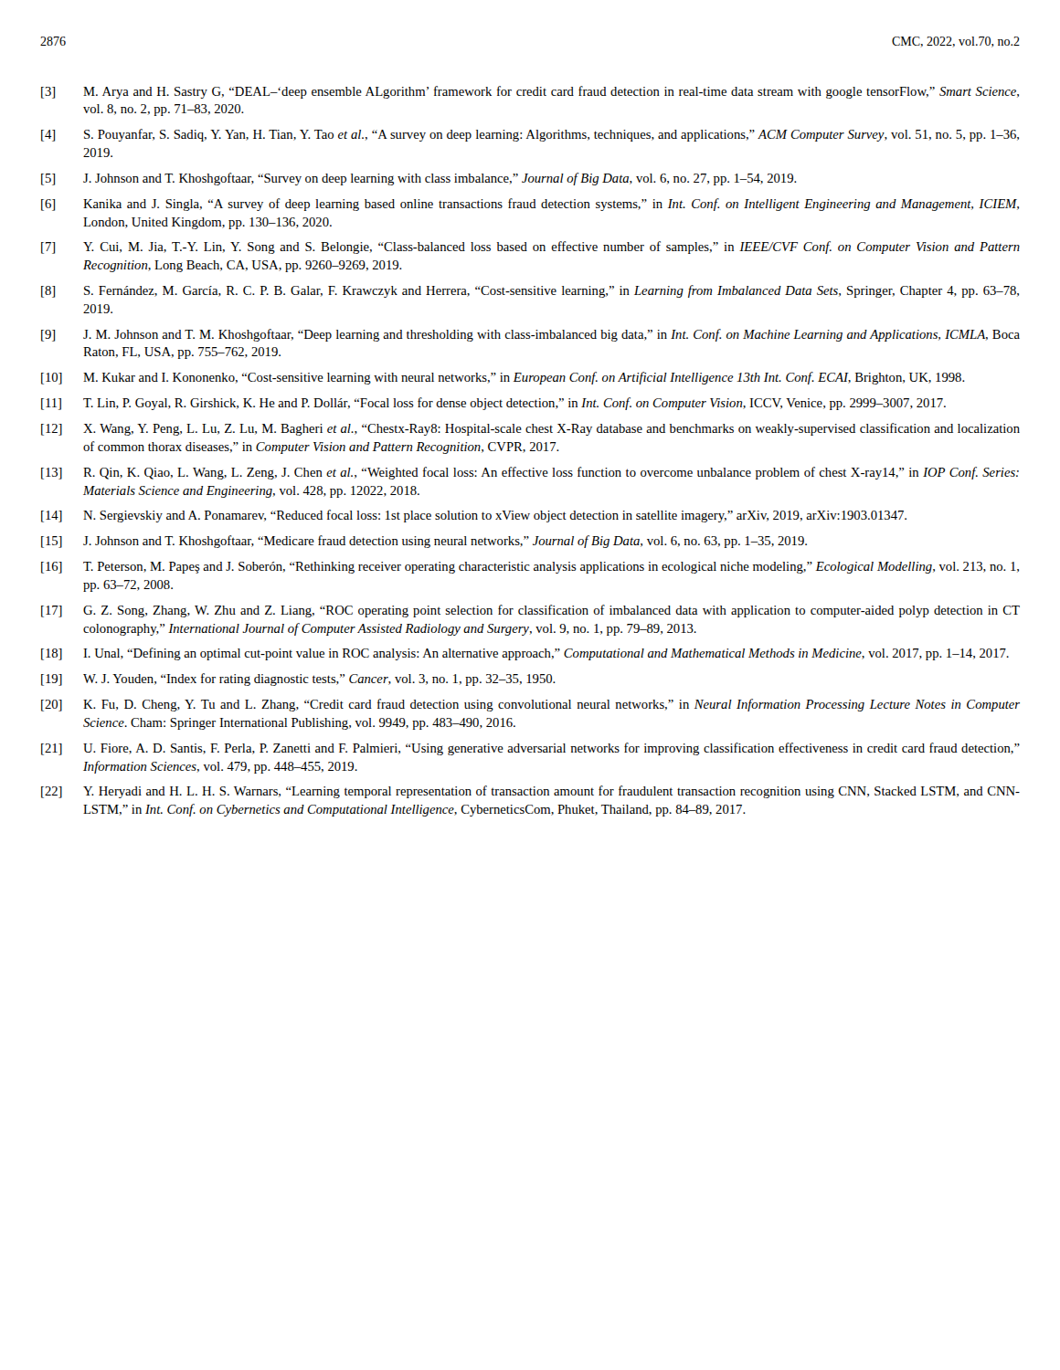2876 CMC, 2022, vol.70, no.2
[3] M. Arya and H. Sastry G, “DEAL–‘deep ensemble ALgorithm’ framework for credit card fraud detection in real-time data stream with google tensorFlow,” Smart Science, vol. 8, no. 2, pp. 71–83, 2020.
[4] S. Pouyanfar, S. Sadiq, Y. Yan, H. Tian, Y. Tao et al., “A survey on deep learning: Algorithms, techniques, and applications,” ACM Computer Survey, vol. 51, no. 5, pp. 1–36, 2019.
[5] J. Johnson and T. Khoshgoftaar, “Survey on deep learning with class imbalance,” Journal of Big Data, vol. 6, no. 27, pp. 1–54, 2019.
[6] Kanika and J. Singla, “A survey of deep learning based online transactions fraud detection systems,” in Int. Conf. on Intelligent Engineering and Management, ICIEM, London, United Kingdom, pp. 130–136, 2020.
[7] Y. Cui, M. Jia, T.-Y. Lin, Y. Song and S. Belongie, “Class-balanced loss based on effective number of samples,” in IEEE/CVF Conf. on Computer Vision and Pattern Recognition, Long Beach, CA, USA, pp. 9260–9269, 2019.
[8] S. Fernández, M. García, R. C. P. B. Galar, F. Krawczyk and Herrera, “Cost-sensitive learning,” in Learning from Imbalanced Data Sets, Springer, Chapter 4, pp. 63–78, 2019.
[9] J. M. Johnson and T. M. Khoshgoftaar, “Deep learning and thresholding with class-imbalanced big data,” in Int. Conf. on Machine Learning and Applications, ICMLA, Boca Raton, FL, USA, pp. 755–762, 2019.
[10] M. Kukar and I. Kononenko, “Cost-sensitive learning with neural networks,” in European Conf. on Artificial Intelligence 13th Int. Conf. ECAI, Brighton, UK, 1998.
[11] T. Lin, P. Goyal, R. Girshick, K. He and P. Dollár, “Focal loss for dense object detection,” in Int. Conf. on Computer Vision, ICCV, Venice, pp. 2999–3007, 2017.
[12] X. Wang, Y. Peng, L. Lu, Z. Lu, M. Bagheri et al., “Chestx-Ray8: Hospital-scale chest X-Ray database and benchmarks on weakly-supervised classification and localization of common thorax diseases,” in Computer Vision and Pattern Recognition, CVPR, 2017.
[13] R. Qin, K. Qiao, L. Wang, L. Zeng, J. Chen et al., “Weighted focal loss: An effective loss function to overcome unbalance problem of chest X-ray14,” in IOP Conf. Series: Materials Science and Engineering, vol. 428, pp. 12022, 2018.
[14] N. Sergievskiy and A. Ponamarev, “Reduced focal loss: 1st place solution to xView object detection in satellite imagery,” arXiv, 2019, arXiv:1903.01347.
[15] J. Johnson and T. Khoshgoftaar, “Medicare fraud detection using neural networks,” Journal of Big Data, vol. 6, no. 63, pp. 1–35, 2019.
[16] T. Peterson, M. Papeş and J. Soberón, “Rethinking receiver operating characteristic analysis applications in ecological niche modeling,” Ecological Modelling, vol. 213, no. 1, pp. 63–72, 2008.
[17] G. Z. Song, Zhang, W. Zhu and Z. Liang, “ROC operating point selection for classification of imbalanced data with application to computer-aided polyp detection in CT colonography,” International Journal of Computer Assisted Radiology and Surgery, vol. 9, no. 1, pp. 79–89, 2013.
[18] I. Unal, “Defining an optimal cut-point value in ROC analysis: An alternative approach,” Computational and Mathematical Methods in Medicine, vol. 2017, pp. 1–14, 2017.
[19] W. J. Youden, “Index for rating diagnostic tests,” Cancer, vol. 3, no. 1, pp. 32–35, 1950.
[20] K. Fu, D. Cheng, Y. Tu and L. Zhang, “Credit card fraud detection using convolutional neural networks,” in Neural Information Processing Lecture Notes in Computer Science. Cham: Springer International Publishing, vol. 9949, pp. 483–490, 2016.
[21] U. Fiore, A. D. Santis, F. Perla, P. Zanetti and F. Palmieri, “Using generative adversarial networks for improving classification effectiveness in credit card fraud detection,” Information Sciences, vol. 479, pp. 448–455, 2019.
[22] Y. Heryadi and H. L. H. S. Warnars, “Learning temporal representation of transaction amount for fraudulent transaction recognition using CNN, Stacked LSTM, and CNN-LSTM,” in Int. Conf. on Cybernetics and Computational Intelligence, CyberneticsCom, Phuket, Thailand, pp. 84–89, 2017.